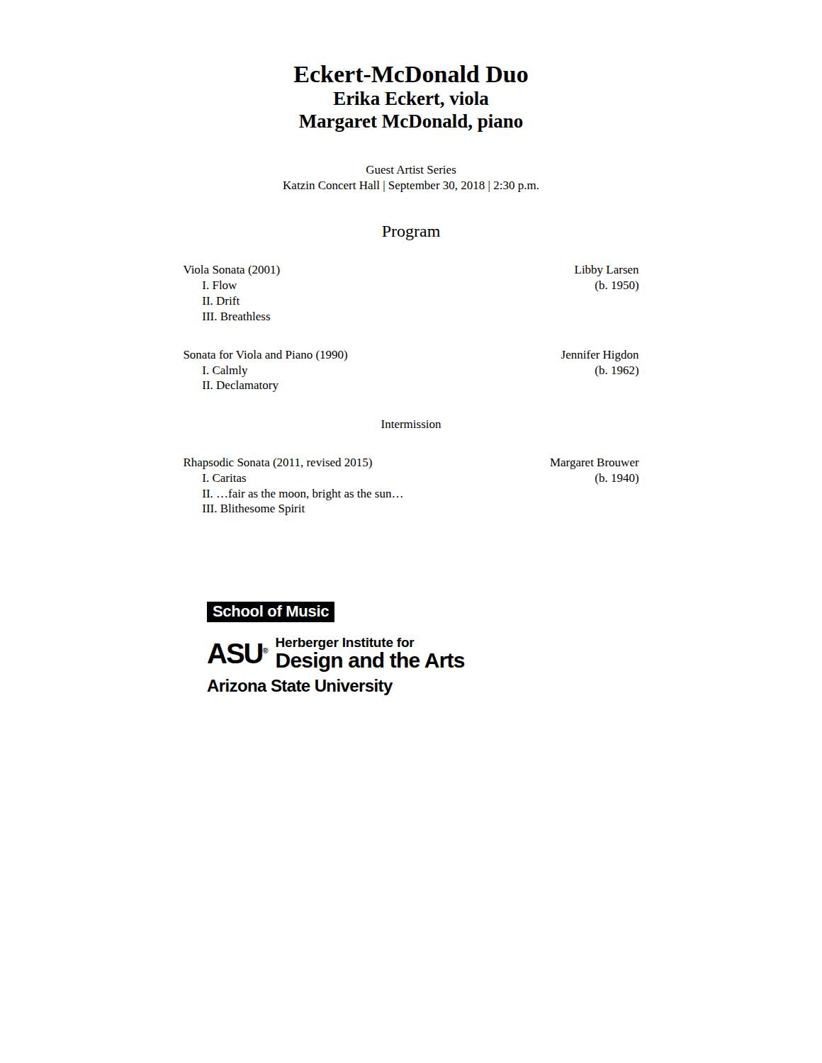Eckert-McDonald Duo
Erika Eckert, viola
Margaret McDonald, piano
Guest Artist Series
Katzin Concert Hall | September 30, 2018 | 2:30 p.m.
Program
Viola Sonata (2001)
Libby Larsen
I. Flow
(b. 1950)
II. Drift
III. Breathless
Sonata for Viola and Piano (1990)
Jennifer Higdon
I. Calmly
(b. 1962)
II. Declamatory
Intermission
Rhapsodic Sonata (2011, revised 2015)
Margaret Brouwer
I. Caritas
(b. 1940)
II. …fair as the moon, bright as the sun…
III. Blithesome Spirit
School of Music
ASU®
Herberger Institute for
Design and the Arts
Arizona State University